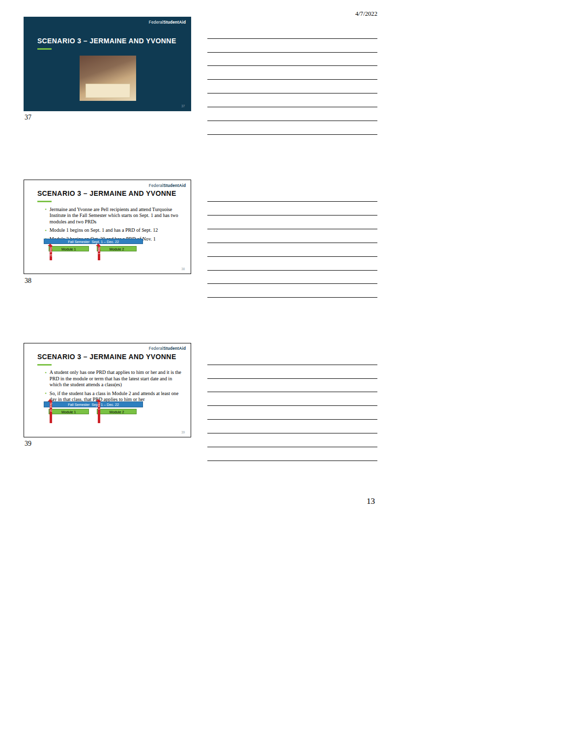4/7/2022
FederalStudentAid
SCENARIO 3 – JERMAINE AND YVONNE
37
37
FederalStudentAid
SCENARIO 3 – JERMAINE AND YVONNE
Jermaine and Yvonne are Pell recipients and attend Turquoise Institute in the Fall Semester which starts on Sept. 1 and has two modules and two PRDs
Module 1 begins on Sept. 1 and has a PRD of Sept. 12
Module 2 begins on Oct. 20 and has a PRD of Nov. 1
Fall Semester Sept. 1 – Dec. 22
Module 1
Module 2
Sept. 12
Nov. 1
38
38
FederalStudentAid
SCENARIO 3 – JERMAINE AND YVONNE
A student only has one PRD that applies to him or her and it is the PRD in the module or term that has the latest start date and in which the student attends a class(es)
So, if the student has a class in Module 2 and attends at least one day in that class, that PRD applies to him or her
Fall Semester Sept. 1 – Dec. 22
Module 1
Module 2
Sept. 12
Nov. 1
39
39
13